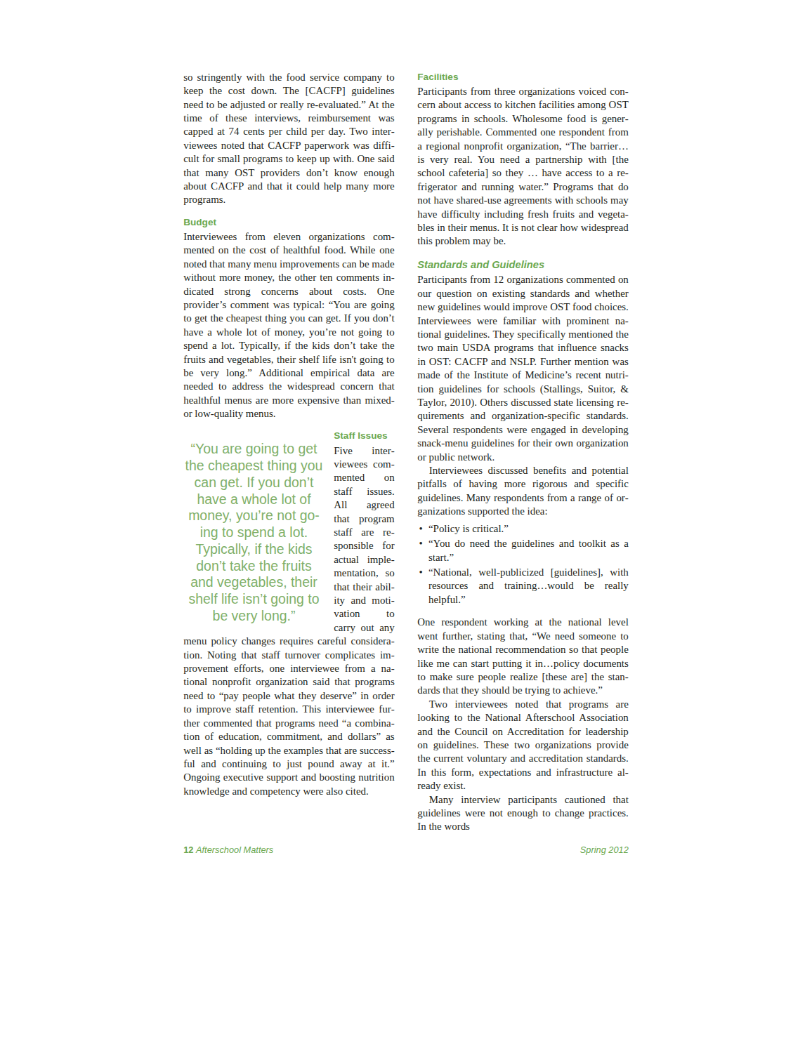so stringently with the food service company to keep the cost down. The [CACFP] guidelines need to be adjusted or really re-evaluated.” At the time of these interviews, reimbursement was capped at 74 cents per child per day. Two interviewees noted that CACFP paperwork was difficult for small programs to keep up with. One said that many OST providers don’t know enough about CACFP and that it could help many more programs.
Budget
Interviewees from eleven organizations commented on the cost of healthful food. While one noted that many menu improvements can be made without more money, the other ten comments indicated strong concerns about costs. One provider’s comment was typical: “You are going to get the cheapest thing you can get. If you don’t have a whole lot of money, you’re not going to spend a lot. Typically, if the kids don’t take the fruits and vegetables, their shelf life isn't going to be very long.” Additional empirical data are needed to address the widespread concern that healthful menus are more expensive than mixed- or low-quality menus.
“You are going to get the cheapest thing you can get. If you don’t have a whole lot of money, you’re not going to spend a lot. Typically, if the kids don’t take the fruits and vegetables, their shelf life isn’t going to be very long.”
Staff Issues
Five interviewees commented on staff issues. All agreed that program staff are responsible for actual implementation, so that their ability and motivation to carry out any menu policy changes requires careful consideration. Noting that staff turnover complicates improvement efforts, one interviewee from a national nonprofit organization said that programs need to “pay people what they deserve” in order to improve staff retention. This interviewee further commented that programs need “a combination of education, commitment, and dollars” as well as “holding up the examples that are successful and continuing to just pound away at it.” Ongoing executive support and boosting nutrition knowledge and competency were also cited.
Facilities
Participants from three organizations voiced concern about access to kitchen facilities among OST programs in schools. Wholesome food is generally perishable. Commented one respondent from a regional nonprofit organization, “The barrier…is very real. You need a partnership with [the school cafeteria] so they … have access to a refrigerator and running water.” Programs that do not have shared-use agreements with schools may have difficulty including fresh fruits and vegetables in their menus. It is not clear how widespread this problem may be.
Standards and Guidelines
Participants from 12 organizations commented on our question on existing standards and whether new guidelines would improve OST food choices. Interviewees were familiar with prominent national guidelines. They specifically mentioned the two main USDA programs that influence snacks in OST: CACFP and NSLP. Further mention was made of the Institute of Medicine’s recent nutrition guidelines for schools (Stallings, Suitor, & Taylor, 2010). Others discussed state licensing requirements and organization-specific standards. Several respondents were engaged in developing snack-menu guidelines for their own organization or public network.
Interviewees discussed benefits and potential pitfalls of having more rigorous and specific guidelines. Many respondents from a range of organizations supported the idea:
“Policy is critical.”
“You do need the guidelines and toolkit as a start.”
“National, well-publicized [guidelines], with resources and training…would be really helpful.”
One respondent working at the national level went further, stating that, “We need someone to write the national recommendation so that people like me can start putting it in…policy documents to make sure people realize [these are] the standards that they should be trying to achieve.”
Two interviewees noted that programs are looking to the National Afterschool Association and the Council on Accreditation for leadership on guidelines. These two organizations provide the current voluntary and accreditation standards. In this form, expectations and infrastructure already exist.
Many interview participants cautioned that guidelines were not enough to change practices. In the words
12 Afterschool Matters
Spring 2012